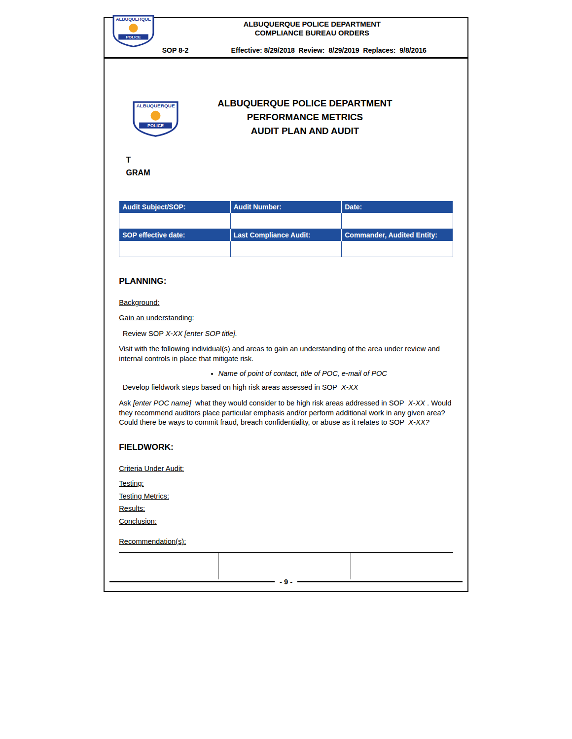ALBUQUERQUE POLICE DEPARTMENT
COMPLIANCE BUREAU ORDERS
SOP 8-2 Effective: 8/29/2018 Review: 8/29/2019 Replaces: 9/8/2016
T
GRAM
ALBUQUERQUE POLICE DEPARTMENT
PERFORMANCE METRICS
AUDIT PLAN AND AUDIT
| Audit Subject/SOP: | Audit Number: | Date: |
| --- | --- | --- |
| SOP effective date: | Last Compliance Audit: | Commander, Audited Entity: |
PLANNING:
Background:
Gain an understanding:
Review SOP X-XX [enter SOP title].
Visit with the following individual(s) and areas to gain an understanding of the area under review and internal controls in place that mitigate risk.
Name of point of contact, title of POC, e-mail of POC
Develop fieldwork steps based on high risk areas assessed in SOP X-XX
Ask [enter POC name] what they would consider to be high risk areas addressed in SOP X-XX . Would they recommend auditors place particular emphasis and/or perform additional work in any given area? Could there be ways to commit fraud, breach confidentiality, or abuse as it relates to SOP X-XX?
FIELDWORK:
Criteria Under Audit:
Testing:
Testing Metrics:
Results:
Conclusion:
Recommendation(s):
- 9 -